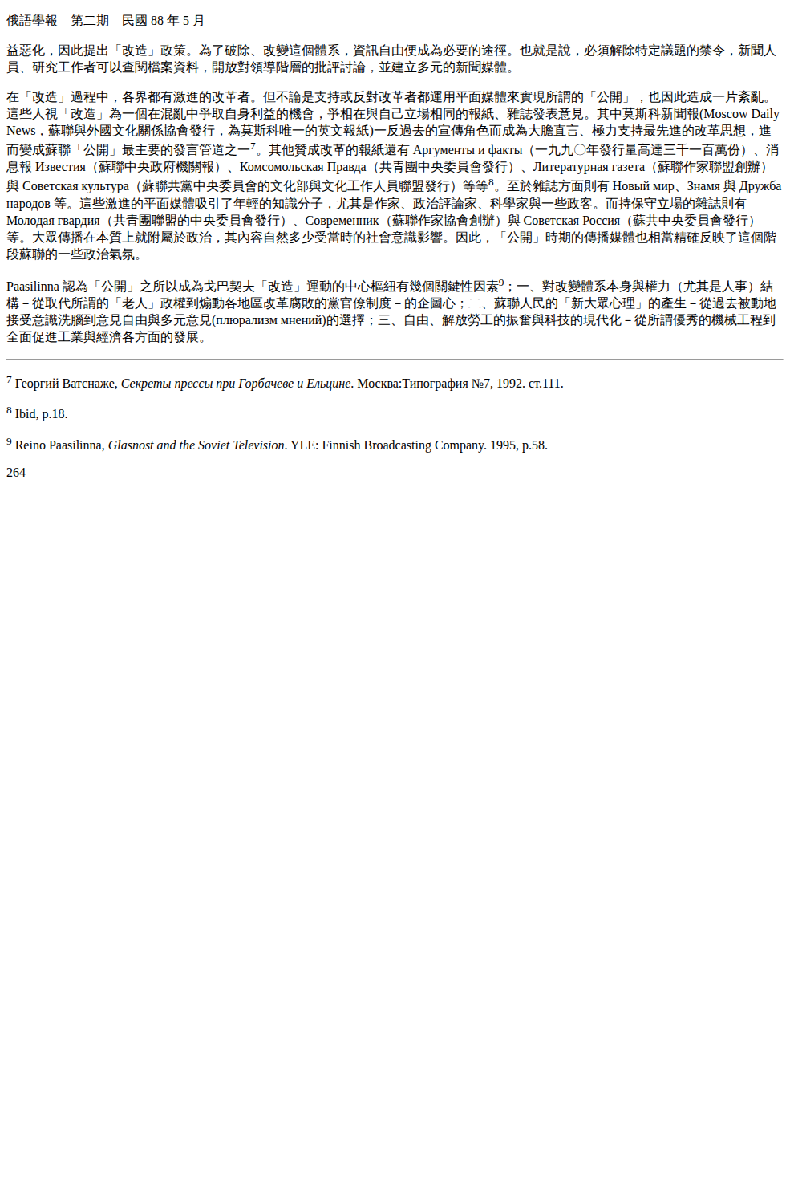俄語學報　第二期　民國 88 年 5 月
益惡化，因此提出「改造」政策。為了破除、改變這個體系，資訊自由便成為必要的途徑。也就是說，必須解除特定議題的禁令，新聞人員、研究工作者可以查閱檔案資料，開放對領導階層的批評討論，並建立多元的新聞媒體。
在「改造」過程中，各界都有激進的改革者。但不論是支持或反對改革者都運用平面媒體來實現所謂的「公開」，也因此造成一片紊亂。這些人視「改造」為一個在混亂中爭取自身利益的機會，爭相在與自己立場相同的報紙、雜誌發表意見。其中莫斯科新聞報(Moscow Daily News，蘇聯與外國文化關係協會發行，為莫斯科唯一的英文報紙)一反過去的宣傳角色而成為大膽直言、極力支持最先進的改革思想，進而變成蘇聯「公開」最主要的發言管道之一7。其他贊成改革的報紙還有 Аргументы и факты（一九九〇年發行量高達三千一百萬份）、消息報 Известия（蘇聯中央政府機關報）、Комсомольская Правда（共青團中央委員會發行）、Литературная газета（蘇聯作家聯盟創辦）與 Советская культура（蘇聯共黨中央委員會的文化部與文化工作人員聯盟發行）等等8。至於雜誌方面則有 Новый мир、Знамя 與 Дружба народов 等。這些激進的平面媒體吸引了年輕的知識分子，尤其是作家、政治評論家、科學家與一些政客。而持保守立場的雜誌則有 Молодая гвардия（共青團聯盟的中央委員會發行）、Современник（蘇聯作家協會創辦）與 Советская Россия（蘇共中央委員會發行）等。大眾傳播在本質上就附屬於政治，其內容自然多少受當時的社會意識影響。因此，「公開」時期的傳播媒體也相當精確反映了這個階段蘇聯的一些政治氣氛。
Paasilinna 認為「公開」之所以成為戈巴契夫「改造」運動的中心樞紐有幾個關鍵性因素9；一、對改變體系本身與權力（尤其是人事）結構－從取代所謂的「老人」政權到煽動各地區改革腐敗的黨官僚制度－的企圖心；二、蘇聯人民的「新大眾心理」的產生－從過去被動地接受意識洗腦到意見自由與多元意見(плюрализм мнений)的選擇；三、自由、解放勞工的振奮與科技的現代化－從所謂優秀的機械工程到全面促進工業與經濟各方面的發展。
7 Георгий Ватснаже, Секреты прессы при Горбачеве и Ельцине. Москва:Типография №7, 1992. ст.111.
8 Ibid, p.18.
9 Reino Paasilinna, Glasnost and the Soviet Television. YLE: Finnish Broadcasting Company. 1995, p.58.
264